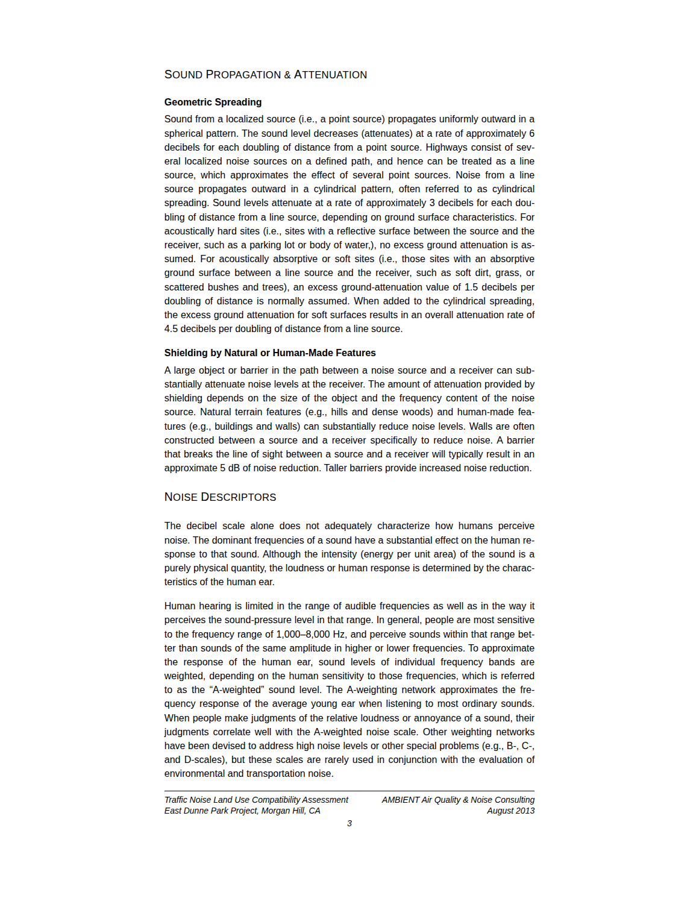SOUND PROPAGATION & ATTENUATION
Geometric Spreading
Sound from a localized source (i.e., a point source) propagates uniformly outward in a spherical pattern. The sound level decreases (attenuates) at a rate of approximately 6 decibels for each doubling of distance from a point source. Highways consist of several localized noise sources on a defined path, and hence can be treated as a line source, which approximates the effect of several point sources. Noise from a line source propagates outward in a cylindrical pattern, often referred to as cylindrical spreading. Sound levels attenuate at a rate of approximately 3 decibels for each doubling of distance from a line source, depending on ground surface characteristics. For acoustically hard sites (i.e., sites with a reflective surface between the source and the receiver, such as a parking lot or body of water,), no excess ground attenuation is assumed. For acoustically absorptive or soft sites (i.e., those sites with an absorptive ground surface between a line source and the receiver, such as soft dirt, grass, or scattered bushes and trees), an excess ground-attenuation value of 1.5 decibels per doubling of distance is normally assumed. When added to the cylindrical spreading, the excess ground attenuation for soft surfaces results in an overall attenuation rate of 4.5 decibels per doubling of distance from a line source.
Shielding by Natural or Human-Made Features
A large object or barrier in the path between a noise source and a receiver can substantially attenuate noise levels at the receiver. The amount of attenuation provided by shielding depends on the size of the object and the frequency content of the noise source. Natural terrain features (e.g., hills and dense woods) and human-made features (e.g., buildings and walls) can substantially reduce noise levels. Walls are often constructed between a source and a receiver specifically to reduce noise. A barrier that breaks the line of sight between a source and a receiver will typically result in an approximate 5 dB of noise reduction. Taller barriers provide increased noise reduction.
NOISE DESCRIPTORS
The decibel scale alone does not adequately characterize how humans perceive noise. The dominant frequencies of a sound have a substantial effect on the human response to that sound. Although the intensity (energy per unit area) of the sound is a purely physical quantity, the loudness or human response is determined by the characteristics of the human ear.
Human hearing is limited in the range of audible frequencies as well as in the way it perceives the sound-pressure level in that range. In general, people are most sensitive to the frequency range of 1,000–8,000 Hz, and perceive sounds within that range better than sounds of the same amplitude in higher or lower frequencies. To approximate the response of the human ear, sound levels of individual frequency bands are weighted, depending on the human sensitivity to those frequencies, which is referred to as the “A-weighted” sound level. The A-weighting network approximates the frequency response of the average young ear when listening to most ordinary sounds. When people make judgments of the relative loudness or annoyance of a sound, their judgments correlate well with the A-weighted noise scale. Other weighting networks have been devised to address high noise levels or other special problems (e.g., B-, C-, and D-scales), but these scales are rarely used in conjunction with the evaluation of environmental and transportation noise.
Traffic Noise Land Use Compatibility Assessment
East Dunne Park Project, Morgan Hill, CA
AMBIENT Air Quality & Noise Consulting
August 2013
3